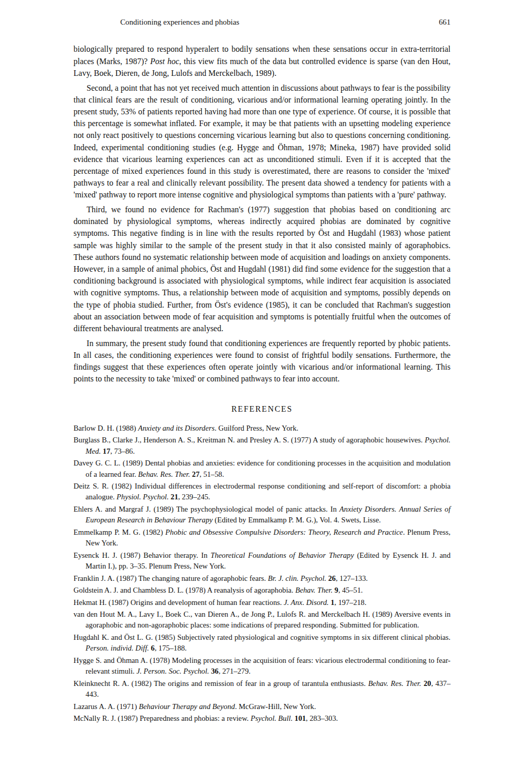Conditioning experiences and phobias 661
biologically prepared to respond hyperalert to bodily sensations when these sensations occur in extra-territorial places (Marks, 1987)? Post hoc, this view fits much of the data but controlled evidence is sparse (van den Hout, Lavy, Boek, Dieren, de Jong, Lulofs and Merckelbach, 1989).
Second, a point that has not yet received much attention in discussions about pathways to fear is the possibility that clinical fears are the result of conditioning, vicarious and/or informational learning operating jointly. In the present study, 53% of patients reported having had more than one type of experience. Of course, it is possible that this percentage is somewhat inflated. For example, it may be that patients with an upsetting modeling experience not only react positively to questions concerning vicarious learning but also to questions concerning conditioning. Indeed, experimental conditioning studies (e.g. Hygge and Öhman, 1978; Mineka, 1987) have provided solid evidence that vicarious learning experiences can act as unconditioned stimuli. Even if it is accepted that the percentage of mixed experiences found in this study is overestimated, there are reasons to consider the 'mixed' pathways to fear a real and clinically relevant possibility. The present data showed a tendency for patients with a 'mixed' pathway to report more intense cognitive and physiological symptoms than patients with a 'pure' pathway.
Third, we found no evidence for Rachman's (1977) suggestion that phobias based on conditioning arc dominated by physiological symptoms, whereas indirectly acquired phobias are dominated by cognitive symptoms. This negative finding is in line with the results reported by Öst and Hugdahl (1983) whose patient sample was highly similar to the sample of the present study in that it also consisted mainly of agoraphobics. These authors found no systematic relationship between mode of acquisition and loadings on anxiety components. However, in a sample of animal phobics, Öst and Hugdahl (1981) did find some evidence for the suggestion that a conditioning background is associated with physiological symptoms, while indirect fear acquisition is associated with cognitive symptoms. Thus, a relationship between mode of acquisition and symptoms, possibly depends on the type of phobia studied. Further, from Öst's evidence (1985), it can be concluded that Rachman's suggestion about an association between mode of fear acquisition and symptoms is potentially fruitful when the outcomes of different behavioural treatments are analysed.
In summary, the present study found that conditioning experiences are frequently reported by phobic patients. In all cases, the conditioning experiences were found to consist of frightful bodily sensations. Furthermore, the findings suggest that these experiences often operate jointly with vicarious and/or informational learning. This points to the necessity to take 'mixed' or combined pathways to fear into account.
REFERENCES
Barlow D. H. (1988) Anxiety and its Disorders. Guilford Press, New York.
Burglass B., Clarke J., Henderson A. S., Kreitman N. and Presley A. S. (1977) A study of agoraphobic housewives. Psychol. Med. 17, 73–86.
Davey G. C. L. (1989) Dental phobias and anxieties: evidence for conditioning processes in the acquisition and modulation of a learned fear. Behav. Res. Ther. 27, 51–58.
Deitz S. R. (1982) Individual differences in electrodermal response conditioning and self-report of discomfort: a phobia analogue. Physiol. Psychol. 21, 239–245.
Ehlers A. and Margraf J. (1989) The psychophysiological model of panic attacks. In Anxiety Disorders. Annual Series of European Research in Behaviour Therapy (Edited by Emmalkamp P. M. G.), Vol. 4. Swets, Lisse.
Emmelkamp P. M. G. (1982) Phobic and Obsessive Compulsive Disorders: Theory, Research and Practice. Plenum Press, New York.
Eysenck H. J. (1987) Behavior therapy. In Theoretical Foundations of Behavior Therapy (Edited by Eysenck H. J. and Martin I.), pp. 3–35. Plenum Press, New York.
Franklin J. A. (1987) The changing nature of agoraphobic fears. Br. J. clin. Psychol. 26, 127–133.
Goldstein A. J. and Chambless D. L. (1978) A reanalysis of agoraphobia. Behav. Ther. 9, 45–51.
Hekmat H. (1987) Origins and development of human fear reactions. J. Anx. Disord. 1, 197–218.
van den Hout M. A., Lavy I., Boek C., van Dieren A., de Jong P., Lulofs R. and Merckelbach H. (1989) Aversive events in agoraphobic and non-agoraphobic places: some indications of prepared responding. Submitted for publication.
Hugdahl K. and Öst L. G. (1985) Subjectively rated physiological and cognitive symptoms in six different clinical phobias. Person. individ. Diff. 6, 175–188.
Hygge S. and Öhman A. (1978) Modeling processes in the acquisition of fears: vicarious electrodermal conditioning to fear-relevant stimuli. J. Person. Soc. Psychol. 36, 271–279.
Kleinknecht R. A. (1982) The origins and remission of fear in a group of tarantula enthusiasts. Behav. Res. Ther. 20, 437–443.
Lazarus A. A. (1971) Behaviour Therapy and Beyond. McGraw-Hill, New York.
McNally R. J. (1987) Preparedness and phobias: a review. Psychol. Bull. 101, 283–303.